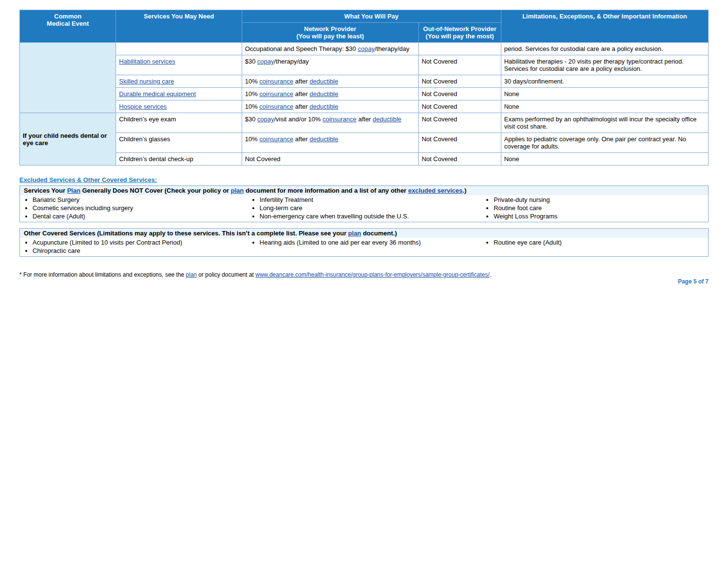| Common Medical Event | Services You May Need | What You Will Pay | Limitations, Exceptions, & Other Important Information |
| --- | --- | --- | --- |
| Network Provider (You will pay the least) | Out-of-Network Provider (You will pay the most) |
| | | Occupational and Speech Therapy: $30 copay /therapy/day | | period. Services for custodial care are a policy exclusion. |
| Habilitation services | $30 copay /therapy/day | Not Covered | Habilitative therapies - 20 visits per therapy type/contract period. Services for custodial care are a policy exclusion. |
| Skilled nursing care | 10% coinsurance after deductible | Not Covered | 30 days/confinement. |
| Durable medical equipment | 10% coinsurance after deductible | Not Covered | None |
| Hospice services | 10% coinsurance after deductible | Not Covered | None |
| If your child needs dental or eye care | Children’s eye exam | $30 copay /visit and/or 10% coinsurance after deductible | Not Covered | Exams performed by an ophthalmologist will incur the specialty office visit cost share. |
| Children’s glasses | 10% coinsurance after deductible | Not Covered | Applies to pediatric coverage only. One pair per contract year. No coverage for adults. |
| Children’s dental check-up | Not Covered | Not Covered | None |
Excluded Services & Other Covered Services:
| Services Your Plan Generally Does NOT Cover (Check your policy or plan document for more information and a list of any other excluded services .) |
| Bariatric Surgery Cosmetic services including surgery Dental care (Adult) | Infertility Treatment Long-term care Non-emergency care when travelling outside the U.S. | Private-duty nursing Routine foot care Weight Loss Programs |
| Other Covered Services (Limitations may apply to these services. This isn’t a complete list. Please see your plan document.) |
| Acupuncture (Limited to 10 visits per Contract Period) Chiropractic care | Hearing aids (Limited to one aid per ear every 36 months) | Routine eye care (Adult) |
* For more information about limitations and exceptions, see the plan or policy document at www.deancare.com/health-insurance/group-plans-for-employers/sample-group-certificates/.
Page 5 of 7